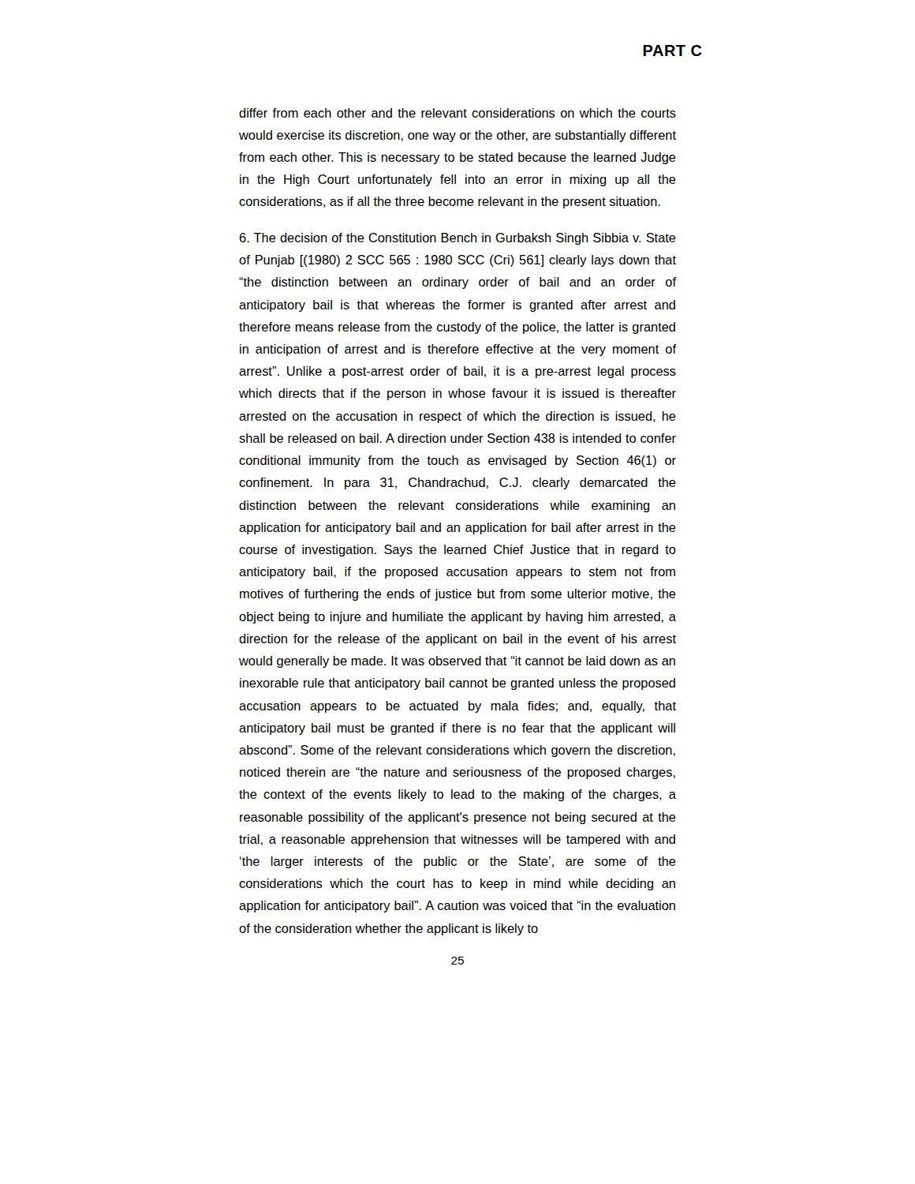PART C
differ from each other and the relevant considerations on which the courts would exercise its discretion, one way or the other, are substantially different from each other. This is necessary to be stated because the learned Judge in the High Court unfortunately fell into an error in mixing up all the considerations, as if all the three become relevant in the present situation.
6. The decision of the Constitution Bench in Gurbaksh Singh Sibbia v. State of Punjab [(1980) 2 SCC 565 : 1980 SCC (Cri) 561] clearly lays down that “the distinction between an ordinary order of bail and an order of anticipatory bail is that whereas the former is granted after arrest and therefore means release from the custody of the police, the latter is granted in anticipation of arrest and is therefore effective at the very moment of arrest”. Unlike a post-arrest order of bail, it is a pre-arrest legal process which directs that if the person in whose favour it is issued is thereafter arrested on the accusation in respect of which the direction is issued, he shall be released on bail. A direction under Section 438 is intended to confer conditional immunity from the touch as envisaged by Section 46(1) or confinement. In para 31, Chandrachud, C.J. clearly demarcated the distinction between the relevant considerations while examining an application for anticipatory bail and an application for bail after arrest in the course of investigation. Says the learned Chief Justice that in regard to anticipatory bail, if the proposed accusation appears to stem not from motives of furthering the ends of justice but from some ulterior motive, the object being to injure and humiliate the applicant by having him arrested, a direction for the release of the applicant on bail in the event of his arrest would generally be made. It was observed that “it cannot be laid down as an inexorable rule that anticipatory bail cannot be granted unless the proposed accusation appears to be actuated by mala fides; and, equally, that anticipatory bail must be granted if there is no fear that the applicant will abscond”. Some of the relevant considerations which govern the discretion, noticed therein are “the nature and seriousness of the proposed charges, the context of the events likely to lead to the making of the charges, a reasonable possibility of the applicant's presence not being secured at the trial, a reasonable apprehension that witnesses will be tampered with and ‘the larger interests of the public or the State’, are some of the considerations which the court has to keep in mind while deciding an application for anticipatory bail”. A caution was voiced that “in the evaluation of the consideration whether the applicant is likely to
25